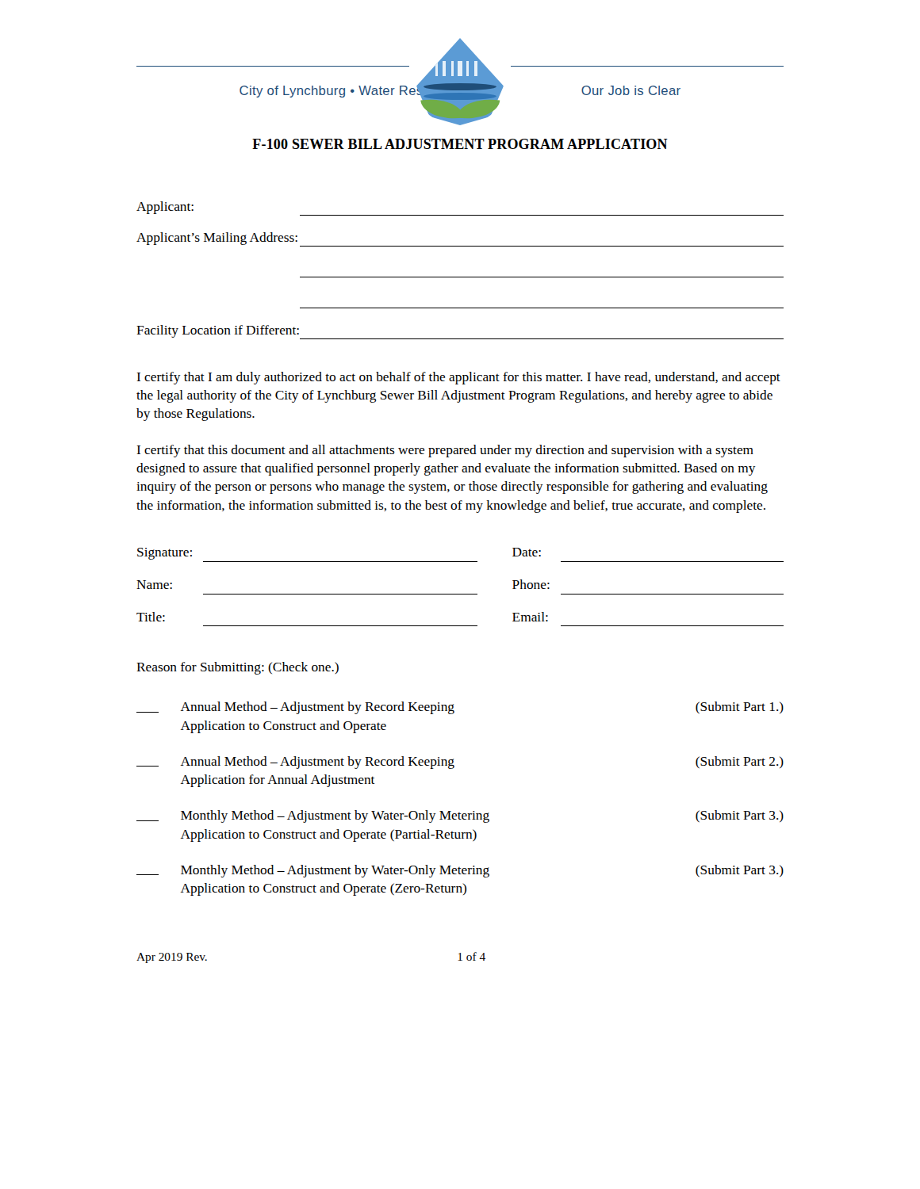City of Lynchburg • Water Resources
Our Job is Clear
F-100 SEWER BILL ADJUSTMENT PROGRAM APPLICATION
| Applicant: | |
| Applicant’s Mailing Address: | |
| Facility Location if Different: | |
I certify that I am duly authorized to act on behalf of the applicant for this matter. I have read, understand, and accept the legal authority of the City of Lynchburg Sewer Bill Adjustment Program Regulations, and hereby agree to abide by those Regulations.
I certify that this document and all attachments were prepared under my direction and supervision with a system designed to assure that qualified personnel properly gather and evaluate the information submitted. Based on my inquiry of the person or persons who manage the system, or those directly responsible for gathering and evaluating the information, the information submitted is, to the best of my knowledge and belief, true accurate, and complete.
| Signature: | | | Date: | |
| Name: | | | Phone: | |
| Title: | | | Email: | |
Reason for Submitting: (Check one.)
| | Annual Method – Adjustment by Record Keeping Application to Construct and Operate | (Submit Part 1.) |
| | Annual Method – Adjustment by Record Keeping Application for Annual Adjustment | (Submit Part 2.) |
| | Monthly Method – Adjustment by Water-Only Metering Application to Construct and Operate (Partial-Return) | (Submit Part 3.) |
| | Monthly Method – Adjustment by Water-Only Metering Application to Construct and Operate (Zero-Return) | (Submit Part 3.) |
Apr 2019 Rev.
1 of 4